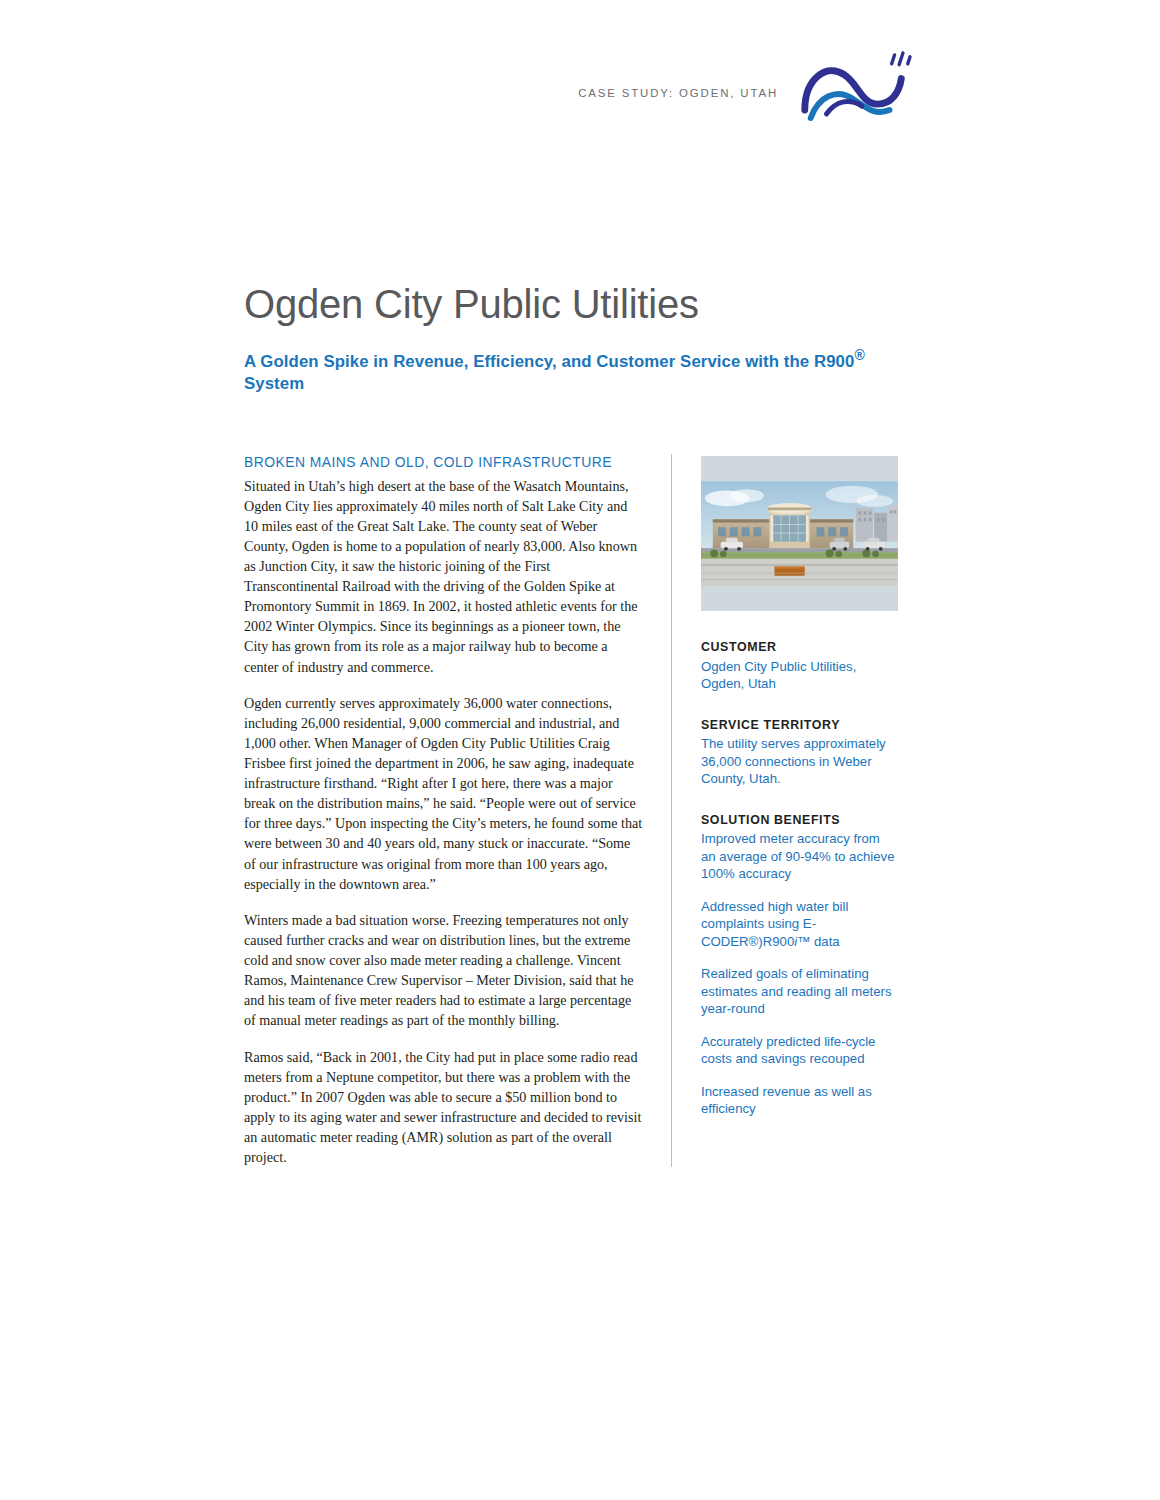Case Study: Ogden, Utah
Ogden City Public Utilities
A Golden Spike in Revenue, Efficiency, and Customer Service with the R900® System
Broken Mains and Old, Cold Infrastructure
Situated in Utah’s high desert at the base of the Wasatch Mountains, Ogden City lies approximately 40 miles north of Salt Lake City and 10 miles east of the Great Salt Lake. The county seat of Weber County, Ogden is home to a population of nearly 83,000. Also known as Junction City, it saw the historic joining of the First Transcontinental Railroad with the driving of the Golden Spike at Promontory Summit in 1869. In 2002, it hosted athletic events for the 2002 Winter Olympics. Since its beginnings as a pioneer town, the City has grown from its role as a major railway hub to become a center of industry and commerce.
Ogden currently serves approximately 36,000 water connections, including 26,000 residential, 9,000 commercial and industrial, and 1,000 other. When Manager of Ogden City Public Utilities Craig Frisbee first joined the department in 2006, he saw aging, inadequate infrastructure firsthand. “Right after I got here, there was a major break on the distribution mains,” he said. “People were out of service for three days.” Upon inspecting the City’s meters, he found some that were between 30 and 40 years old, many stuck or inaccurate. “Some of our infrastructure was original from more than 100 years ago, especially in the downtown area.”
Winters made a bad situation worse. Freezing temperatures not only caused further cracks and wear on distribution lines, but the extreme cold and snow cover also made meter reading a challenge. Vincent Ramos, Maintenance Crew Supervisor – Meter Division, said that he and his team of five meter readers had to estimate a large percentage of manual meter readings as part of the monthly billing.
Ramos said, “Back in 2001, the City had put in place some radio read meters from a Neptune competitor, but there was a problem with the product.” In 2007 Ogden was able to secure a $50 million bond to apply to its aging water and sewer infrastructure and decided to revisit an automatic meter reading (AMR) solution as part of the overall project.
Customer
Ogden City Public Utilities,
Ogden, Utah
Service Territory
The utility serves approximately 36,000 connections in Weber County, Utah.
Solution Benefits
Improved meter accuracy from an average of 90-94% to achieve 100% accuracy
Addressed high water bill complaints using E-CODER®)R900i™ data
Realized goals of eliminating estimates and reading all meters year-round
Accurately predicted life-cycle costs and savings recouped
Increased revenue as well as efficiency